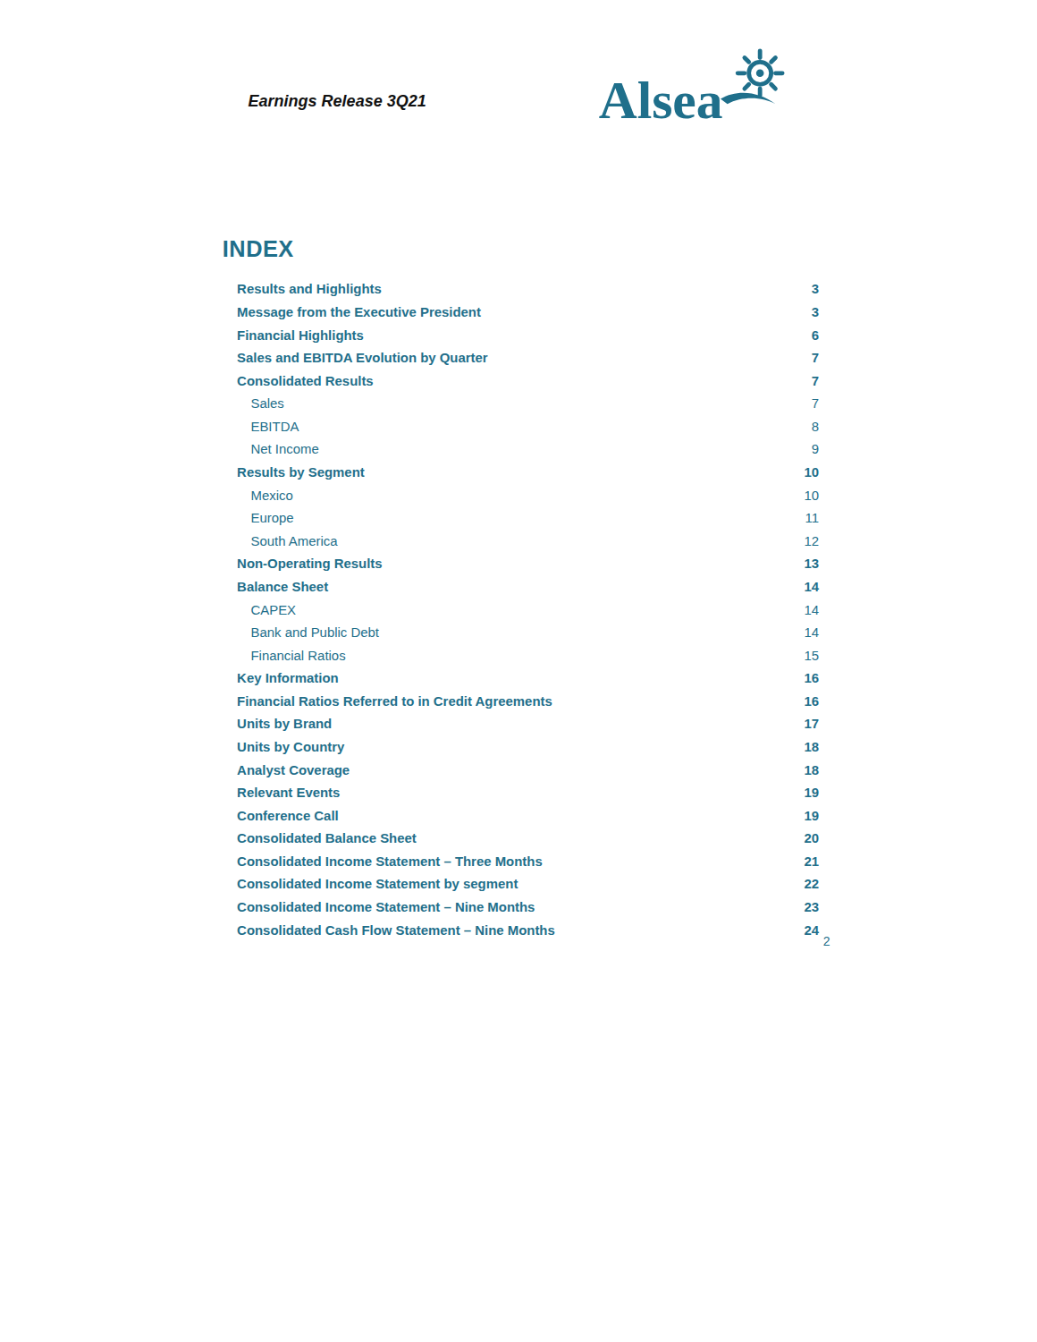Earnings Release 3Q21
Alsea
INDEX
| Results and Highlights | 3 |
| Message from the Executive President | 3 |
| Financial Highlights | 6 |
| Sales and EBITDA Evolution by Quarter | 7 |
| Consolidated Results | 7 |
| Sales | 7 |
| EBITDA | 8 |
| Net Income | 9 |
| Results by Segment | 10 |
| Mexico | 10 |
| Europe | 11 |
| South America | 12 |
| Non-Operating Results | 13 |
| Balance Sheet | 14 |
| CAPEX | 14 |
| Bank and Public Debt | 14 |
| Financial Ratios | 15 |
| Key Information | 16 |
| Financial Ratios Referred to in Credit Agreements | 16 |
| Units by Brand | 17 |
| Units by Country | 18 |
| Analyst Coverage | 18 |
| Relevant Events | 19 |
| Conference Call | 19 |
| Consolidated Balance Sheet | 20 |
| Consolidated Income Statement – Three Months | 21 |
| Consolidated Income Statement by segment | 22 |
| Consolidated Income Statement – Nine Months | 23 |
| Consolidated Cash Flow Statement – Nine Months | 24 |
2